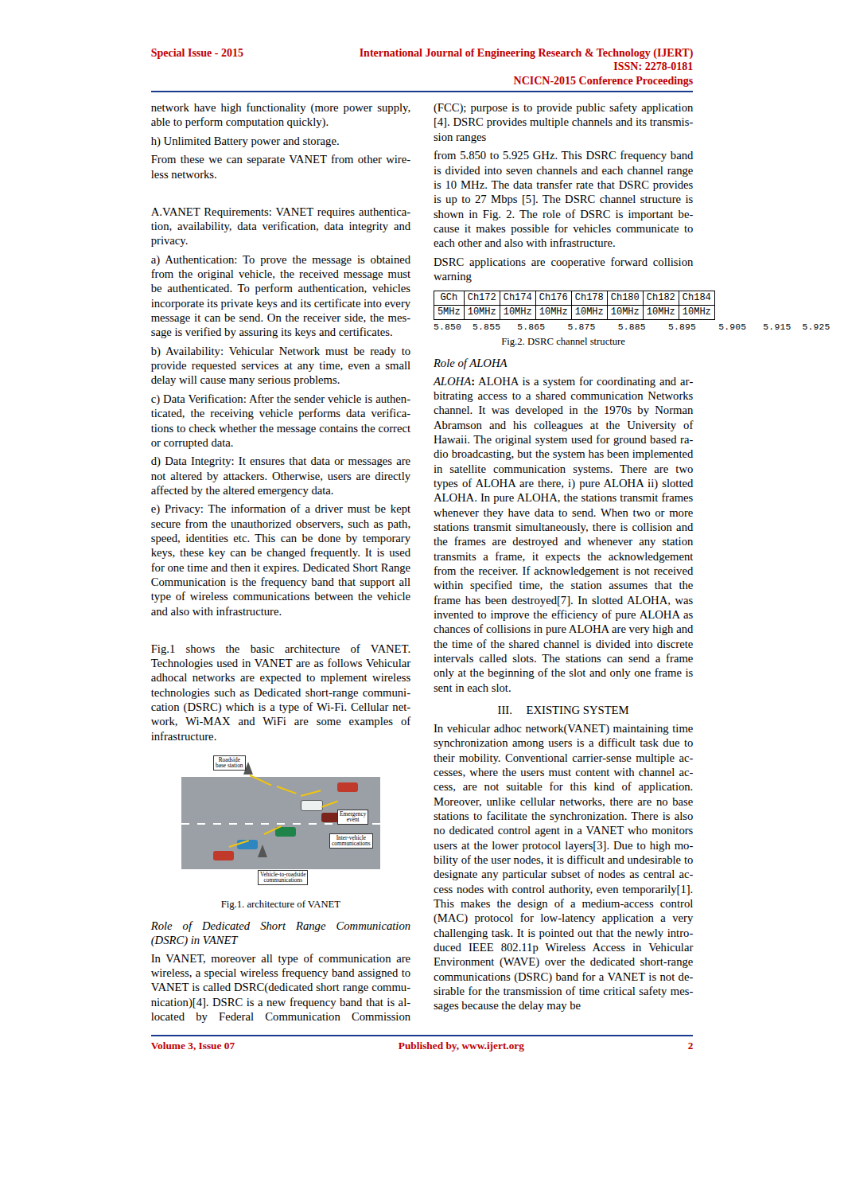Special Issue - 2015
International Journal of Engineering Research & Technology (IJERT)
ISSN: 2278-0181
NCICN-2015 Conference Proceedings
network have high functionality (more power supply, able to perform computation quickly).
h) Unlimited Battery power and storage.
From these we can separate VANET from other wireless networks.
A.VANET Requirements: VANET requires authentication, availability, data verification, data integrity and privacy.
a) Authentication: To prove the message is obtained from the original vehicle, the received message must be authenticated. To perform authentication, vehicles incorporate its private keys and its certificate into every message it can be send. On the receiver side, the message is verified by assuring its keys and certificates.
b) Availability: Vehicular Network must be ready to provide requested services at any time, even a small delay will cause many serious problems.
c) Data Verification: After the sender vehicle is authenticated, the receiving vehicle performs data verifications to check whether the message contains the correct or corrupted data.
d) Data Integrity: It ensures that data or messages are not altered by attackers. Otherwise, users are directly affected by the altered emergency data.
e) Privacy: The information of a driver must be kept secure from the unauthorized observers, such as path, speed, identities etc. This can be done by temporary keys, these key can be changed frequently. It is used for one time and then it expires. Dedicated Short Range Communication is the frequency band that support all type of wireless communications between the vehicle and also with infrastructure.
Fig.1 shows the basic architecture of VANET. Technologies used in VANET are as follows Vehicular adhocal networks are expected to mplement wireless technologies such as Dedicated short-range communication (DSRC) which is a type of Wi-Fi. Cellular network, Wi-MAX and WiFi are some examples of infrastructure.
Roadside
base station
Emergency
event
Inter-vehicle
communications
Vehicle-to-roadside
communications
Fig.1. architecture of VANET
Role of Dedicated Short Range Communication (DSRC) in VANET
In VANET, moreover all type of communication are wireless, a special wireless frequency band assigned to VANET is called DSRC(dedicated short range communication)[4]. DSRC is a new frequency band that is allocated by Federal Communication Commission (FCC); purpose is to provide public safety application [4]. DSRC provides multiple channels and its transmission ranges
from 5.850 to 5.925 GHz. This DSRC frequency band is divided into seven channels and each channel range is 10 MHz. The data transfer rate that DSRC provides is up to 27 Mbps [5]. The DSRC channel structure is shown in Fig. 2. The role of DSRC is important because it makes possible for vehicles communicate to each other and also with infrastructure.
DSRC applications are cooperative forward collision warning
| GCh | Ch172 | Ch174 | Ch176 | Ch178 | Ch180 | Ch182 | Ch184 |
| 5MHz | 10MHz | 10MHz | 10MHz | 10MHz | 10MHz | 10MHz | 10MHz |
5.850 5.855 5.865 5.875 5.885 5.895 5.905 5.915 5.925
Fig.2. DSRC channel structure
Role of ALOHA
ALOHA: ALOHA is a system for coordinating and arbitrating access to a shared communication Networks channel. It was developed in the 1970s by Norman Abramson and his colleagues at the University of Hawaii. The original system used for ground based radio broadcasting, but the system has been implemented in satellite communication systems. There are two types of ALOHA are there, i) pure ALOHA ii) slotted ALOHA. In pure ALOHA, the stations transmit frames whenever they have data to send. When two or more stations transmit simultaneously, there is collision and the frames are destroyed and whenever any station transmits a frame, it expects the acknowledgement from the receiver. If acknowledgement is not received within specified time, the station assumes that the frame has been destroyed[7]. In slotted ALOHA, was invented to improve the efficiency of pure ALOHA as chances of collisions in pure ALOHA are very high and the time of the shared channel is divided into discrete intervals called slots. The stations can send a frame only at the beginning of the slot and only one frame is sent in each slot.
III. EXISTING SYSTEM
In vehicular adhoc network(VANET) maintaining time synchronization among users is a difficult task due to their mobility. Conventional carrier-sense multiple accesses, where the users must content with channel access, are not suitable for this kind of application. Moreover, unlike cellular networks, there are no base stations to facilitate the synchronization. There is also no dedicated control agent in a VANET who monitors users at the lower protocol layers[3]. Due to high mobility of the user nodes, it is difficult and undesirable to designate any particular subset of nodes as central access nodes with control authority, even temporarily[1]. This makes the design of a medium-access control (MAC) protocol for low-latency application a very challenging task. It is pointed out that the newly introduced IEEE 802.11p Wireless Access in Vehicular Environment (WAVE) over the dedicated short-range communications (DSRC) band for a VANET is not desirable for the transmission of time critical safety messages because the delay may be
Volume 3, Issue 07
Published by, www.ijert.org
2